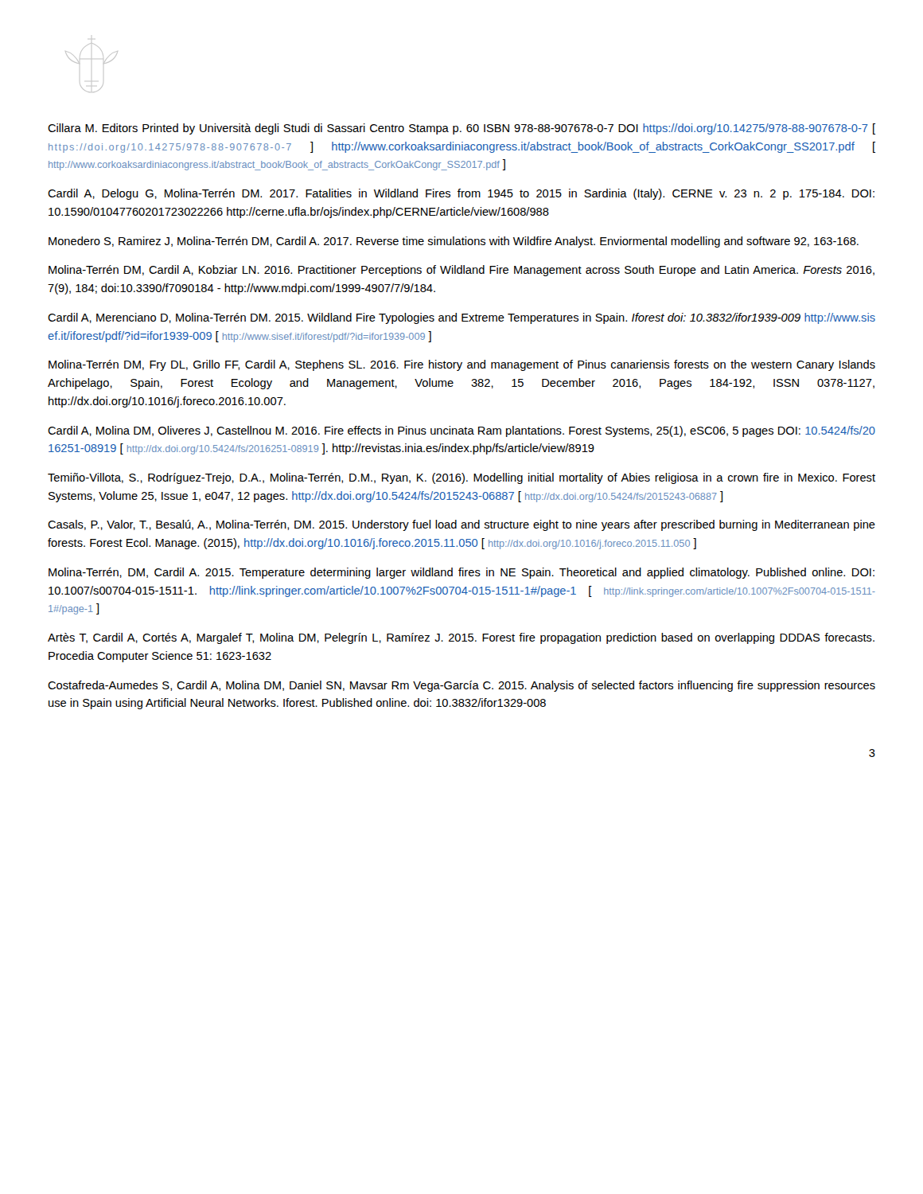Cillara M. Editors Printed by Università degli Studi di Sassari Centro Stampa p. 60 ISBN 978-88-907678-0-7 DOI https://doi.org/10.14275/978-88-907678-0-7 [ https://doi.org/10.14275/978-88-907678-0-7 ] http://www.corkoaksardiniacongress.it/abstract_book/Book_of_abstracts_CorkOakCongr_SS2017.pdf [ http://www.corkoaksardiniacongress.it/abstract_book/Book_of_abstracts_CorkOakCongr_SS2017.pdf ]
Cardil A, Delogu G, Molina-Terrén DM. 2017. Fatalities in Wildland Fires from 1945 to 2015 in Sardinia (Italy). CERNE v. 23 n. 2 p. 175-184. DOI: 10.1590/01047760201723022266 http://cerne.ufla.br/ojs/index.php/CERNE/article/view/1608/988
Monedero S, Ramirez J, Molina-Terrén DM, Cardil A. 2017. Reverse time simulations with Wildfire Analyst. Enviormental modelling and software 92, 163-168.
Molina-Terrén DM, Cardil A, Kobziar LN. 2016. Practitioner Perceptions of Wildland Fire Management across South Europe and Latin America. Forests 2016, 7(9), 184; doi:10.3390/f7090184 - http://www.mdpi.com/1999-4907/7/9/184.
Cardil A, Merenciano D, Molina-Terrén DM. 2015. Wildland Fire Typologies and Extreme Temperatures in Spain. Iforest doi: 10.3832/ifor1939-009 http://www.sisef.it/iforest/pdf/?id=ifor1939-009 [ http://www.sisef.it/iforest/pdf/?id=ifor1939-009 ]
Molina-Terrén DM, Fry DL, Grillo FF, Cardil A, Stephens SL. 2016. Fire history and management of Pinus canariensis forests on the western Canary Islands Archipelago, Spain, Forest Ecology and Management, Volume 382, 15 December 2016, Pages 184-192, ISSN 0378-1127, http://dx.doi.org/10.1016/j.foreco.2016.10.007.
Cardil A, Molina DM, Oliveres J, Castellnou M. 2016. Fire effects in Pinus uncinata Ram plantations. Forest Systems, 25(1), eSC06, 5 pages DOI: 10.5424/fs/2016251-08919 [ http://dx.doi.org/10.5424/fs/2016251-08919 ]. http://revistas.inia.es/index.php/fs/article/view/8919
Temiño-Villota, S., Rodríguez-Trejo, D.A., Molina-Terrén, D.M., Ryan, K. (2016). Modelling initial mortality of Abies religiosa in a crown fire in Mexico. Forest Systems, Volume 25, Issue 1, e047, 12 pages. http://dx.doi.org/10.5424/fs/2015243-06887 [ http://dx.doi.org/10.5424/fs/2015243-06887 ]
Casals, P., Valor, T., Besalú, A., Molina-Terrén, DM. 2015. Understory fuel load and structure eight to nine years after prescribed burning in Mediterranean pine forests. Forest Ecol. Manage. (2015), http://dx.doi.org/10.1016/j.foreco.2015.11.050 [ http://dx.doi.org/10.1016/j.foreco.2015.11.050 ]
Molina-Terrén, DM, Cardil A. 2015. Temperature determining larger wildland fires in NE Spain. Theoretical and applied climatology. Published online. DOI: 10.1007/s00704-015-1511-1. http://link.springer.com/article/10.1007%2Fs00704-015-1511-1#/page-1 [ http://link.springer.com/article/10.1007%2Fs00704-015-1511-1#/page-1 ]
Artès T, Cardil A, Cortés A, Margalef T, Molina DM, Pelegrín L, Ramírez J. 2015. Forest fire propagation prediction based on overlapping DDDAS forecasts. Procedia Computer Science 51: 1623-1632
Costafreda-Aumedes S, Cardil A, Molina DM, Daniel SN, Mavsar Rm Vega-García C. 2015. Analysis of selected factors influencing fire suppression resources use in Spain using Artificial Neural Networks. Iforest. Published online. doi: 10.3832/ifor1329-008
3